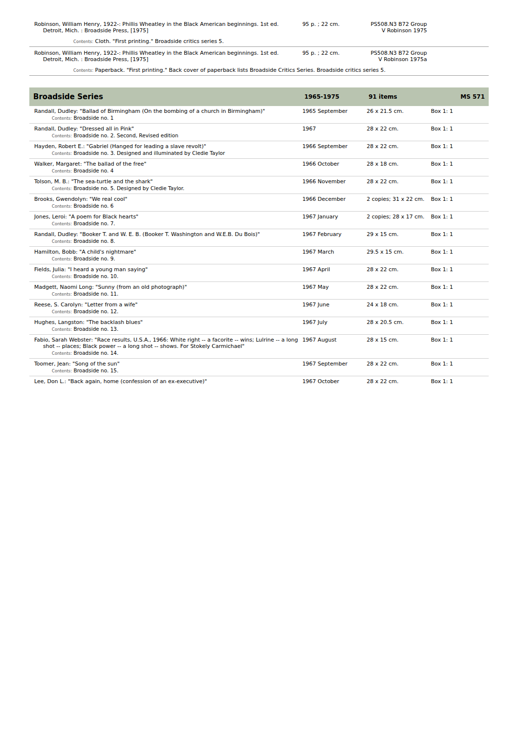| Robinson, William Henry, 1922-: Phillis Wheatley in the Black American beginnings. 1st ed. Detroit, Mich. : Broadside Press, [1975] | 95 p. ; 22 cm. | PS508.N3 B72 Group V Robinson 1975 | |
| Contents: Cloth. "First printing." Broadside critics series 5. |
| Robinson, William Henry, 1922-: Phillis Wheatley in the Black American beginnings. 1st ed. Detroit, Mich. : Broadside Press, [1975] | 95 p. ; 22 cm. | PS508.N3 B72 Group V Robinson 1975a | |
| Contents: Paperback. "First printing." Back cover of paperback lists Broadside Critics Series. Broadside critics series 5. |
| Broadside Series | 1965-1975 | 91 items | MS 571 |
| Randall, Dudley: "Ballad of Birmingham (On the bombing of a church in Birmingham)" | 1965 September | 26 x 21.5 cm. | Box 1: 1 |
| Contents: Broadside no. 1 |
| Randall, Dudley: "Dressed all in Pink" | 1967 | 28 x 22 cm. | Box 1: 1 |
| Contents: Broadside no. 2. Second, Revised edition |
| Hayden, Robert E.: "Gabriel (Hanged for leading a slave revolt)" | 1966 September | 28 x 22 cm. | Box 1: 1 |
| Contents: Broadside no. 3. Designed and illuminated by Cledie Taylor |
| Walker, Margaret: "The ballad of the free" | 1966 October | 28 x 18 cm. | Box 1: 1 |
| Contents: Broadside no. 4 |
| Tolson, M. B.: "The sea-turtle and the shark" | 1966 November | 28 x 22 cm. | Box 1: 1 |
| Contents: Broadside no. 5. Designed by Cledie Taylor. |
| Brooks, Gwendolyn: "We real cool" | 1966 December | 2 copies; 31 x 22 cm. | Box 1: 1 |
| Contents: Broadside no. 6 |
| Jones, Leroi: "A poem for Black hearts" | 1967 January | 2 copies; 28 x 17 cm. | Box 1: 1 |
| Contents: Broadside no. 7. |
| Randall, Dudley: "Booker T. and W. E. B. (Booker T. Washington and W.E.B. Du Bois)" | 1967 February | 29 x 15 cm. | Box 1: 1 |
| Contents: Broadside no. 8. |
| Hamilton, Bobb: "A child's nightmare" | 1967 March | 29.5 x 15 cm. | Box 1: 1 |
| Contents: Broadside no. 9. |
| Fields, Julia: "I heard a young man saying" | 1967 April | 28 x 22 cm. | Box 1: 1 |
| Contents: Broadside no. 10. |
| Madgett, Naomi Long: "Sunny (from an old photograph)" | 1967 May | 28 x 22 cm. | Box 1: 1 |
| Contents: Broadside no. 11. |
| Reese, S. Carolyn: "Letter from a wife" | 1967 June | 24 x 18 cm. | Box 1: 1 |
| Contents: Broadside no. 12. |
| Hughes, Langston: "The backlash blues" | 1967 July | 28 x 20.5 cm. | Box 1: 1 |
| Contents: Broadside no. 13. |
| Fabio, Sarah Webster: "Race results, U.S.A., 1966: White right -- a facorite -- wins; Lulrine -- a long shot -- places; Black power -- a long shot -- shows. For Stokely Carmichael" | 1967 August | 28 x 15 cm. | Box 1: 1 |
| Contents: Broadside no. 14. |
| Toomer, Jean: "Song of the sun" | 1967 September | 28 x 22 cm. | Box 1: 1 |
| Contents: Broadside no. 15. |
| Lee, Don L.: "Back again, home (confession of an ex-executive)" | 1967 October | 28 x 22 cm. | Box 1: 1 |